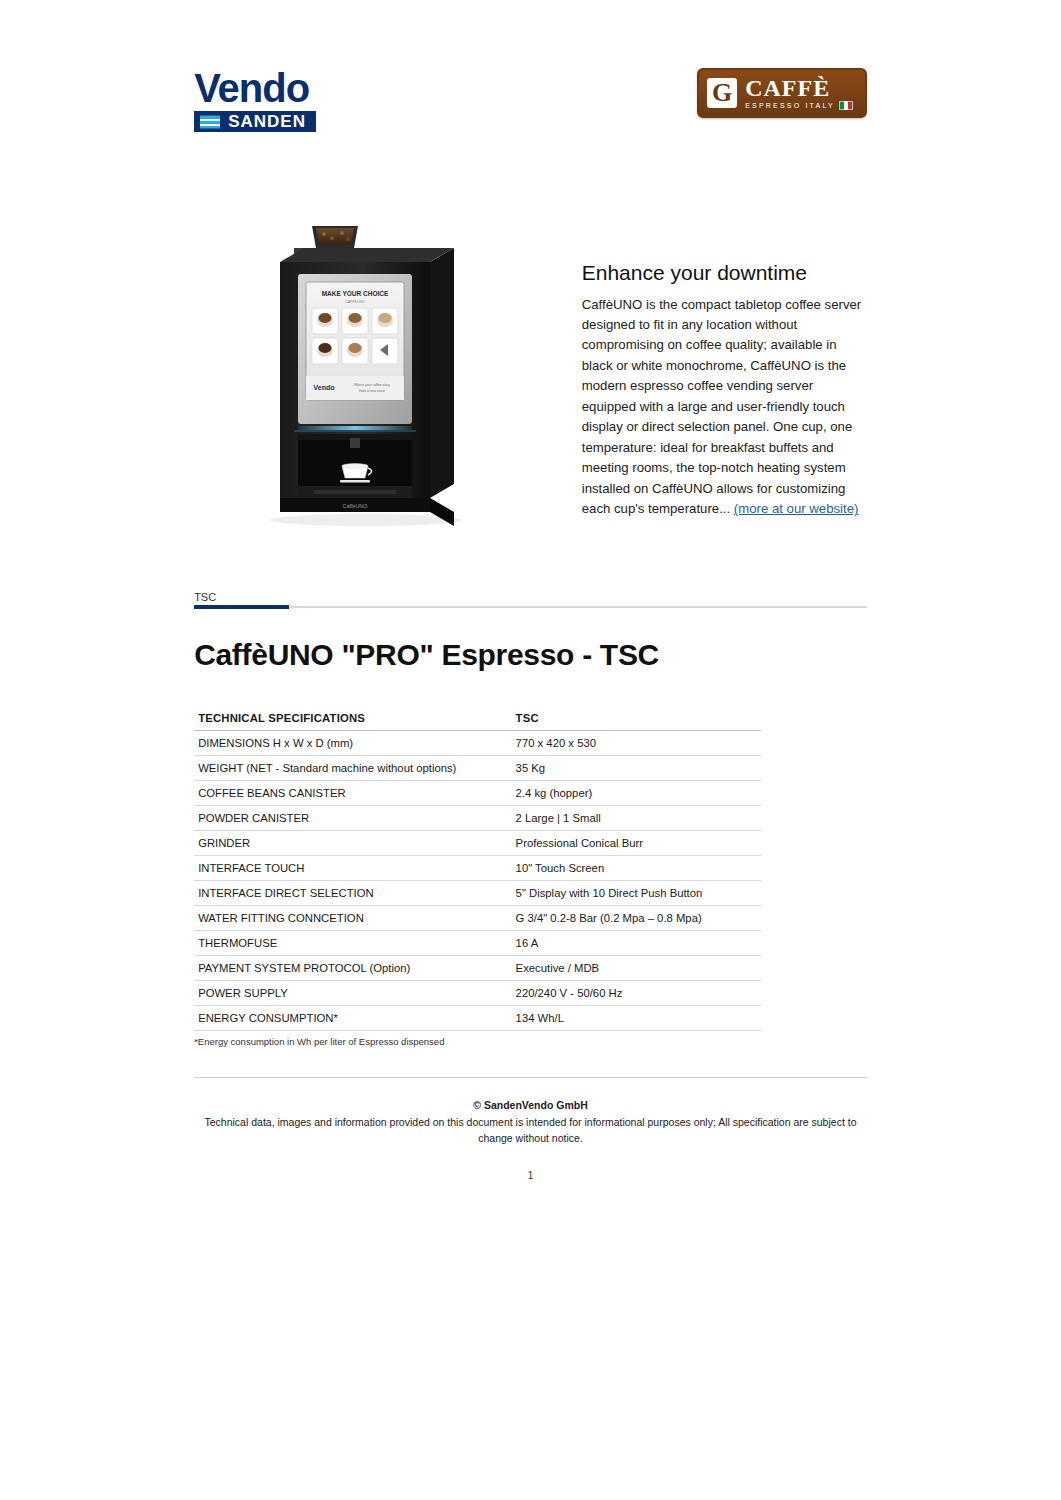Vendo SANDEN
G
CAFFÈ ESPRESSO ITALY
MAKE YOUR CHOICE CAFFÈUNO Vendo Where your coffee story finds a new voice CaffèUNO
Enhance your downtime
CaffèUNO is the compact tabletop coffee server designed to fit in any location without compromising on coffee quality; available in black or white monochrome, CaffèUNO is the modern espresso coffee vending server equipped with a large and user-friendly touch display or direct selection panel. One cup, one temperature: ideal for breakfast buffets and meeting rooms, the top-notch heating system installed on CaffèUNO allows for customizing each cup's temperature... (more at our website)
TSC
CaffèUNO "PRO" Espresso - TSC
| TECHNICAL SPECIFICATIONS | TSC |
| --- | --- |
| DIMENSIONS H x W x D (mm) | 770 x 420 x 530 |
| WEIGHT (NET - Standard machine without options) | 35 Kg |
| COFFEE BEANS CANISTER | 2.4 kg (hopper) |
| POWDER CANISTER | 2 Large / 1 Small |
| GRINDER | Professional Conical Burr |
| INTERFACE TOUCH | 10" Touch Screen |
| INTERFACE DIRECT SELECTION | 5" Display with 10 Direct Push Button |
| WATER FITTING CONNCETION | G 3/4" 0.2-8 Bar (0.2 Mpa – 0.8 Mpa) |
| THERMOFUSE | 16 A |
| PAYMENT SYSTEM PROTOCOL (Option) | Executive / MDB |
| POWER SUPPLY | 220/240 V - 50/60 Hz |
| ENERGY CONSUMPTION* | 134 Wh/L |
*Energy consumption in Wh per liter of Espresso dispensed
© SandenVendo GmbH
Technical data, images and information provided on this document is intended for informational purposes only; All specification are subject to change without notice.
1